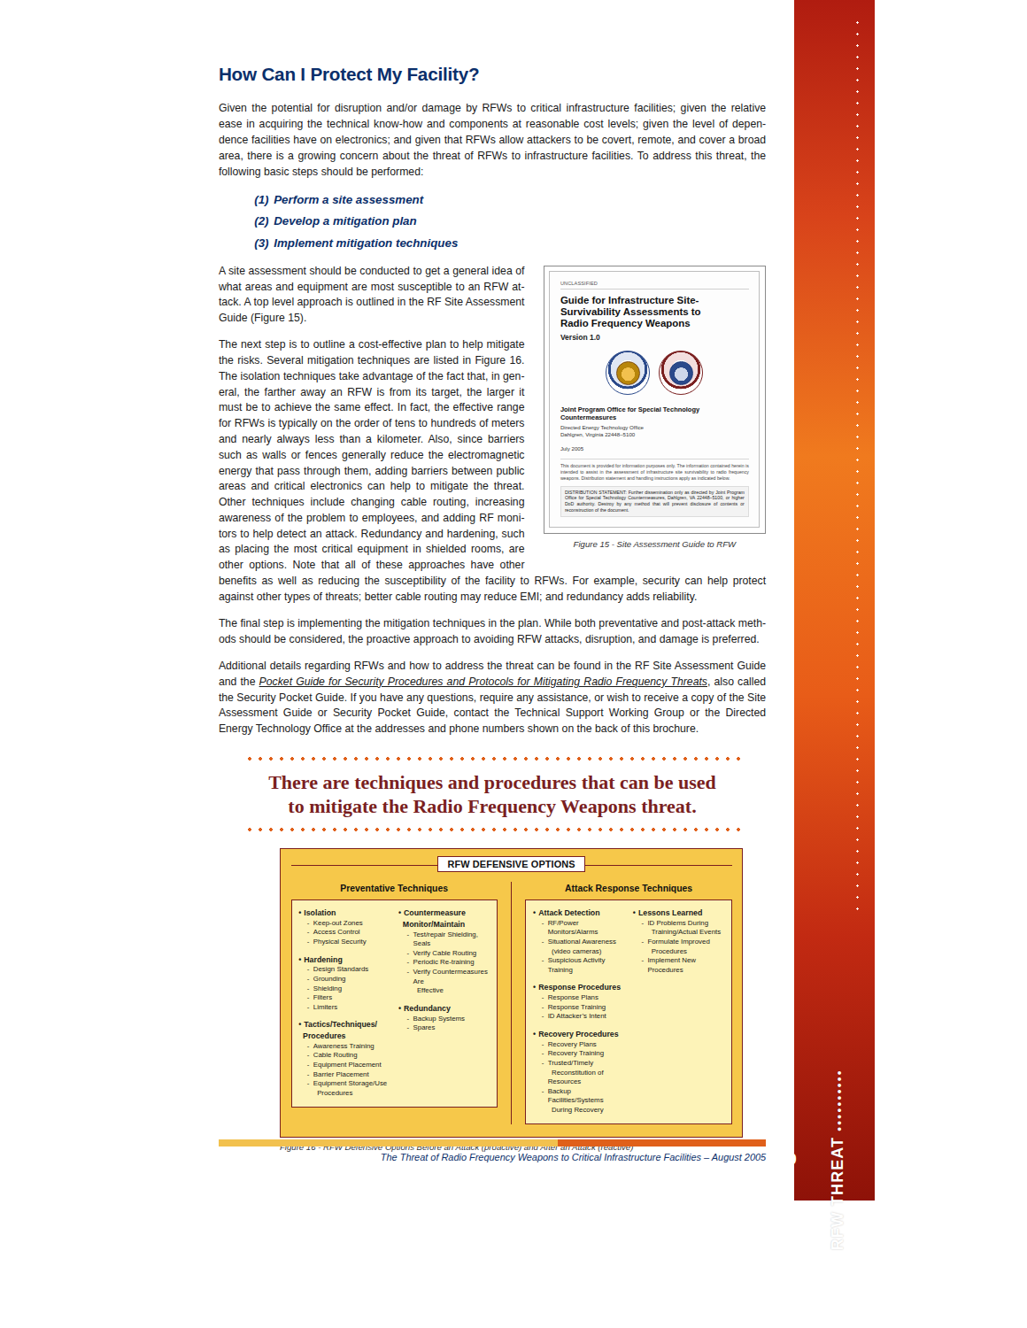RFW THREAT ••••••••••
How Can I Protect My Facility?
Given the potential for disruption and/or damage by RFWs to critical infrastructure facilities; given the relative ease in acquiring the technical know-how and components at reasonable cost levels; given the level of dependence facilities have on electronics; and given that RFWs allow attackers to be covert, remote, and cover a broad area, there is a growing concern about the threat of RFWs to infrastructure facilities. To address this threat, the following basic steps should be performed:
(1) Perform a site assessment
(2) Develop a mitigation plan
(3) Implement mitigation techniques
UNCLASSIFIED
Guide for Infrastructure Site-
Survivability Assessments to
Radio Frequency Weapons
Version 1.0
Joint Program Office for Special Technology Countermeasures
Directed Energy Technology Office
Dahlgren, Virginia 22448–5100
July 2005
This document is provided for information purposes only. The information contained herein is intended to assist in the assessment of infrastructure site survivability to radio frequency weapons. Distribution statement and handling instructions apply as indicated below.
DISTRIBUTION STATEMENT: Further dissemination only as directed by Joint Program Office for Special Technology Countermeasures, Dahlgren, VA 22448–5100, or higher DoD authority. Destroy by any method that will prevent disclosure of contents or reconstruction of the document.
Figure 15 - Site Assessment Guide to RFW
A site assessment should be conducted to get a general idea of what areas and equipment are most susceptible to an RFW attack. A top level approach is outlined in the RF Site Assessment Guide (Figure 15).
The next step is to outline a cost-effective plan to help mitigate the risks. Several mitigation techniques are listed in Figure 16. The isolation techniques take advantage of the fact that, in general, the farther away an RFW is from its target, the larger it must be to achieve the same effect. In fact, the effective range for RFWs is typically on the order of tens to hundreds of meters and nearly always less than a kilometer. Also, since barriers such as walls or fences generally reduce the electromagnetic energy that pass through them, adding barriers between public areas and critical electronics can help to mitigate the threat. Other techniques include changing cable routing, increasing awareness of the problem to employees, and adding RF monitors to help detect an attack. Redundancy and hardening, such as placing the most critical equipment in shielded rooms, are other options. Note that all of these approaches have other benefits as well as reducing the susceptibility of the facility to RFWs. For example, security can help protect against other types of threats; better cable routing may reduce EMI; and redundancy adds reliability.
The final step is implementing the mitigation techniques in the plan. While both preventative and post-attack methods should be considered, the proactive approach to avoiding RFW attacks, disruption, and damage is preferred.
Additional details regarding RFWs and how to address the threat can be found in the RF Site Assessment Guide and the Pocket Guide for Security Procedures and Protocols for Mitigating Radio Frequency Threats, also called the Security Pocket Guide. If you have any questions, require any assistance, or wish to receive a copy of the Site Assessment Guide or Security Pocket Guide, contact the Technical Support Working Group or the Directed Energy Technology Office at the addresses and phone numbers shown on the back of this brochure.
There are techniques and procedures that can be used
to mitigate the Radio Frequency Weapons threat.
RFW DEFENSIVE OPTIONS
Preventative Techniques
Isolation
Keep-out Zones
Access Control
Physical Security
Hardening
Design Standards
Grounding
Shielding
Filters
Limiters
Tactics/Techniques/
Procedures
Awareness Training
Cable Routing
Equipment Placement
Barrier Placement
Equipment Storage/Use
Procedures
Countermeasure
Monitor/Maintain
Test/repair Shielding, Seals
Verify Cable Routing
Periodic Re-training
Verify Countermeasures Are
Effective
Redundancy
Backup Systems
Spares
Attack Response Techniques
Attack Detection
RF/Power Monitors/Alarms
Situational Awareness
(video cameras)
Suspicious Activity Training
Response Procedures
Response Plans
Response Training
ID Attacker’s Intent
Recovery Procedures
Recovery Plans
Recovery Training
Trusted/Timely
Reconstitution of Resources
Backup Facilities/Systems
During Recovery
Lessons Learned
ID Problems During
Training/Actual Events
Formulate Improved
Procedures
Implement New Procedures
Figure 16 - RFW Defensive Options Before an Attack (proactive) and After an Attack (reactive)
The Threat of Radio Frequency Weapons to Critical Infrastructure Facilities – August 2005
9